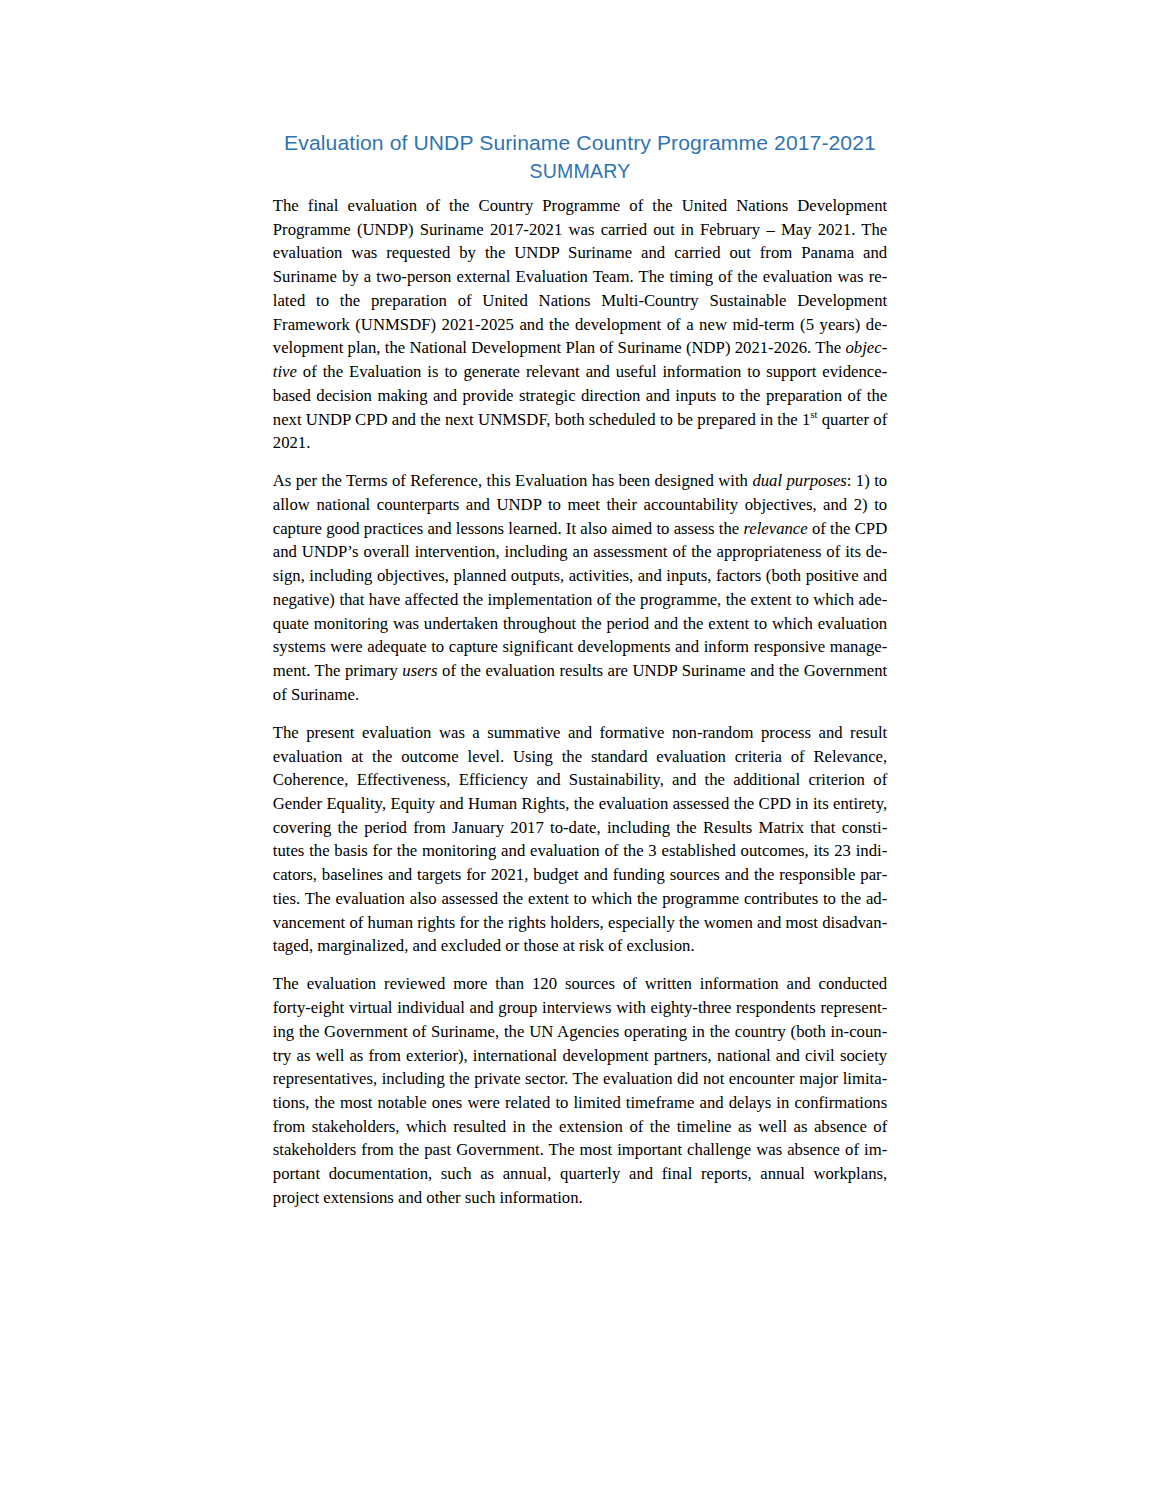Evaluation of UNDP Suriname Country Programme 2017-2021
SUMMARY
The final evaluation of the Country Programme of the United Nations Development Programme (UNDP) Suriname 2017-2021 was carried out in February – May 2021. The evaluation was requested by the UNDP Suriname and carried out from Panama and Suriname by a two-person external Evaluation Team. The timing of the evaluation was related to the preparation of United Nations Multi-Country Sustainable Development Framework (UNMSDF) 2021-2025 and the development of a new mid-term (5 years) development plan, the National Development Plan of Suriname (NDP) 2021-2026. The objective of the Evaluation is to generate relevant and useful information to support evidence-based decision making and provide strategic direction and inputs to the preparation of the next UNDP CPD and the next UNMSDF, both scheduled to be prepared in the 1st quarter of 2021.
As per the Terms of Reference, this Evaluation has been designed with dual purposes: 1) to allow national counterparts and UNDP to meet their accountability objectives, and 2) to capture good practices and lessons learned. It also aimed to assess the relevance of the CPD and UNDP’s overall intervention, including an assessment of the appropriateness of its design, including objectives, planned outputs, activities, and inputs, factors (both positive and negative) that have affected the implementation of the programme, the extent to which adequate monitoring was undertaken throughout the period and the extent to which evaluation systems were adequate to capture significant developments and inform responsive management. The primary users of the evaluation results are UNDP Suriname and the Government of Suriname.
The present evaluation was a summative and formative non-random process and result evaluation at the outcome level. Using the standard evaluation criteria of Relevance, Coherence, Effectiveness, Efficiency and Sustainability, and the additional criterion of Gender Equality, Equity and Human Rights, the evaluation assessed the CPD in its entirety, covering the period from January 2017 to-date, including the Results Matrix that constitutes the basis for the monitoring and evaluation of the 3 established outcomes, its 23 indicators, baselines and targets for 2021, budget and funding sources and the responsible parties. The evaluation also assessed the extent to which the programme contributes to the advancement of human rights for the rights holders, especially the women and most disadvantaged, marginalized, and excluded or those at risk of exclusion.
The evaluation reviewed more than 120 sources of written information and conducted forty-eight virtual individual and group interviews with eighty-three respondents representing the Government of Suriname, the UN Agencies operating in the country (both in-country as well as from exterior), international development partners, national and civil society representatives, including the private sector. The evaluation did not encounter major limitations, the most notable ones were related to limited timeframe and delays in confirmations from stakeholders, which resulted in the extension of the timeline as well as absence of stakeholders from the past Government. The most important challenge was absence of important documentation, such as annual, quarterly and final reports, annual workplans, project extensions and other such information.